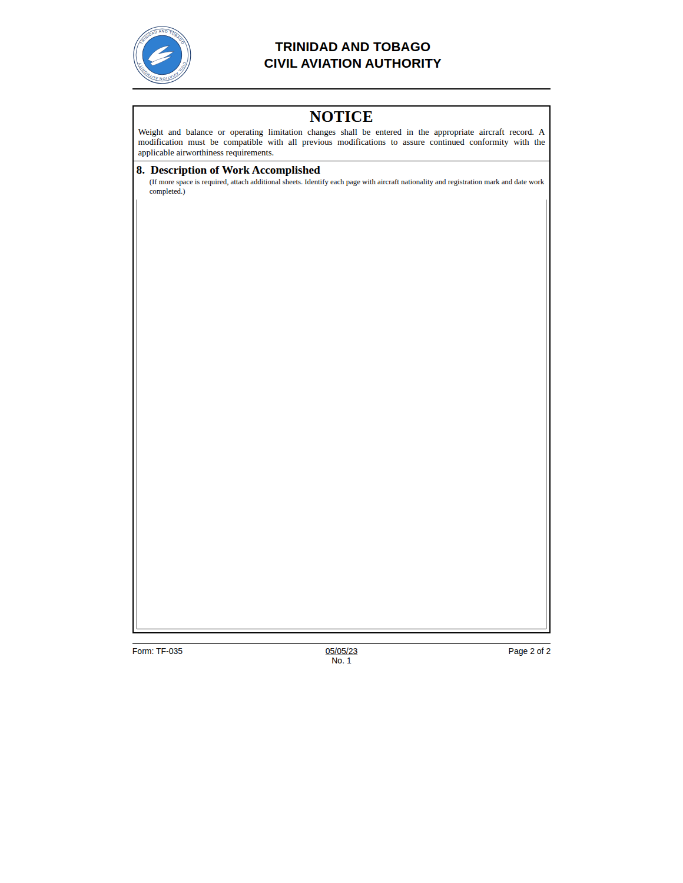TRINIDAD AND TOBAGO CIVIL AVIATION AUTHORITY
TRINIDAD AND TOBAGO
CIVIL AVIATION AUTHORITY
NOTICE
Weight and balance or operating limitation changes shall be entered in the appropriate aircraft record. A modification must be compatible with all previous modifications to assure continued conformity with the applicable airworthiness requirements.
8. Description of Work Accomplished
(If more space is required, attach additional sheets. Identify each page with aircraft nationality and registration mark and date work completed.)
Form: TF-035
05/05/23
No. 1
Page 2 of 2